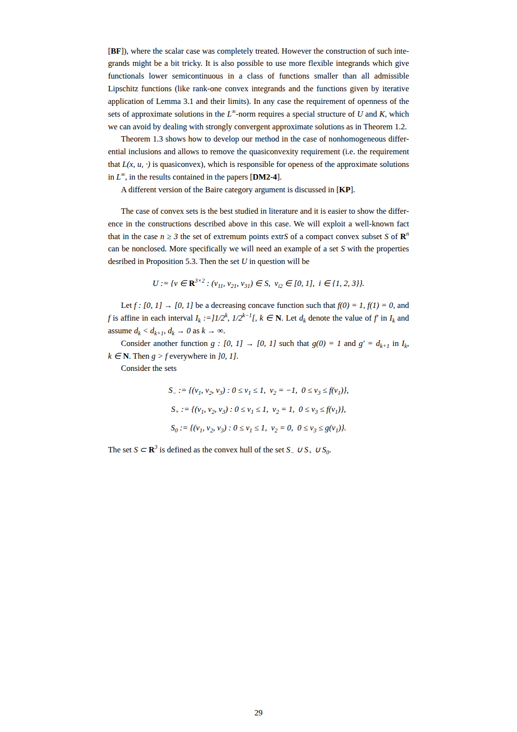[BF]), where the scalar case was completely treated. However the construction of such integrands might be a bit tricky. It is also possible to use more flexible integrands which give functionals lower semicontinuous in a class of functions smaller than all admissible Lipschitz functions (like rank-one convex integrands and the functions given by iterative application of Lemma 3.1 and their limits). In any case the requirement of openness of the sets of approximate solutions in the L∞-norm requires a special structure of U and K, which we can avoid by dealing with strongly convergent approximate solutions as in Theorem 1.2.
Theorem 1.3 shows how to develop our method in the case of nonhomogeneous differential inclusions and allows to remove the quasiconvexity requirement (i.e. the requirement that L(x, u, ·) is quasiconvex), which is responsible for openess of the approximate solutions in L∞, in the results contained in the papers [DM2-4].
A different version of the Baire category argument is discussed in [KP].
The case of convex sets is the best studied in literature and it is easier to show the difference in the constructions described above in this case. We will exploit a well-known fact that in the case n ≥ 3 the set of extremum points extr S of a compact convex subset S of Rn can be nonclosed. More specifically we will need an example of a set S with the properties desribed in Proposition 5.3. Then the set U in question will be
U := {v ∈ R3×2 : (v11, v21, v31) ∈ S, vi2 ∈ [0, 1], i ∈ {1, 2, 3}}.
Let f : [0, 1] → [0, 1] be a decreasing concave function such that f(0) = 1, f(1) = 0, and f is affine in each interval Ik :=]1/2k, 1/2k−1[, k ∈ N. Let dk denote the value of f′ in Ik and assume dk < dk+1, dk → 0 as k → ∞.
Consider another function g : [0, 1] → [0, 1] such that g(0) = 1 and g′ = dk+1 in Ik, k ∈ N. Then g > f everywhere in ]0, 1].
Consider the sets
S− := {(v1, v2, v3) : 0 ≤ v1 ≤ 1, v2 = −1, 0 ≤ v3 ≤ f(v1)},
S+ := {(v1, v2, v3) : 0 ≤ v1 ≤ 1, v2 = 1, 0 ≤ v3 ≤ f(v1)},
S0 := {(v1, v2, v3) : 0 ≤ v1 ≤ 1, v2 = 0, 0 ≤ v3 ≤ g(v1)}.
The set S ⊂ R3 is defined as the convex hull of the set S− ∪ S+ ∪ S0.
29